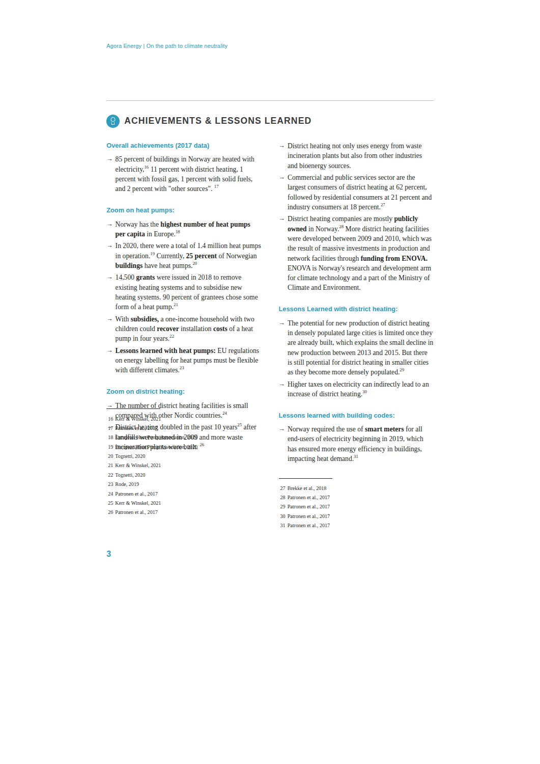Agora Energy | On the path to climate neutrality
Achievements & Lessons Learned
Overall achievements (2017 data)
85 percent of buildings in Norway are heated with electricity,16 11 percent with district heating, 1 percent with fossil gas, 1 percent with solid fuels, and 2 percent with "other sources". 17
Zoom on heat pumps:
Norway has the highest number of heat pumps per capita in Europe.18
In 2020, there were a total of 1.4 million heat pumps in operation.19 Currently, 25 percent of Norwegian buildings have heat pumps.20
14,500 grants were issued in 2018 to remove existing heating systems and to subsidise new heating systems. 90 percent of grantees chose some form of a heat pump.21
With subsidies, a one-income household with two children could recover installation costs of a heat pump in four years.22
Lessons learned with heat pumps: EU regulations on energy labelling for heat pumps must be flexible with different climates.23
Zoom on district heating:
The number of district heating facilities is small compared with other Nordic countries.24
District heating doubled in the past 10 years25 after landfills were banned in 2009 and more waste incineration plants were built. 26
District heating not only uses energy from waste incineration plants but also from other industries and bioenergy sources.
Commercial and public services sector are the largest consumers of district heating at 62 percent, followed by residential consumers at 21 percent and industry consumers at 18 percent.27
District heating companies are mostly publicly owned in Norway.28 More district heating facilities were developed between 2009 and 2010, which was the result of massive investments in production and network facilities through funding from ENOVA. ENOVA is Norway's research and development arm for climate technology and a part of the Ministry of Climate and Environment.
Lessons Learned with district heating:
The potential for new production of district heating in densely populated large cities is limited once they are already built, which explains the small decline in new production between 2013 and 2015. But there is still potential for district heating in smaller cities as they become more densely populated.29
Higher taxes on electricity can indirectly lead to an increase of district heating.30
Lessons learned with building codes:
Norway required the use of smart meters for all end-users of electricity beginning in 2019, which has ensured more energy efficiency in buildings, impacting heat demand.31
| 16 | Kerr & Winskel, 2021 |
| 17 | Patronen et al., 2017 |
| 18 | European Heat Pump Association, 2020 |
| 19 | European Heat Pump Association, 2020 |
| 20 | Tognetti, 2020 |
| 21 | Kerr & Winskel, 2021 |
| 22 | Tognetti, 2020 |
| 23 | Rode, 2019 |
| 24 | Patronen et al., 2017 |
| 25 | Kerr & Winskel, 2021 |
| 26 | Patronen et al., 2017 |
| 27 | Brekke et al., 2018 |
| 28 | Patronen et al., 2017 |
| 29 | Patronen et al., 2017 |
| 30 | Patronen et al., 2017 |
| 31 | Patronen et al., 2017 |
3